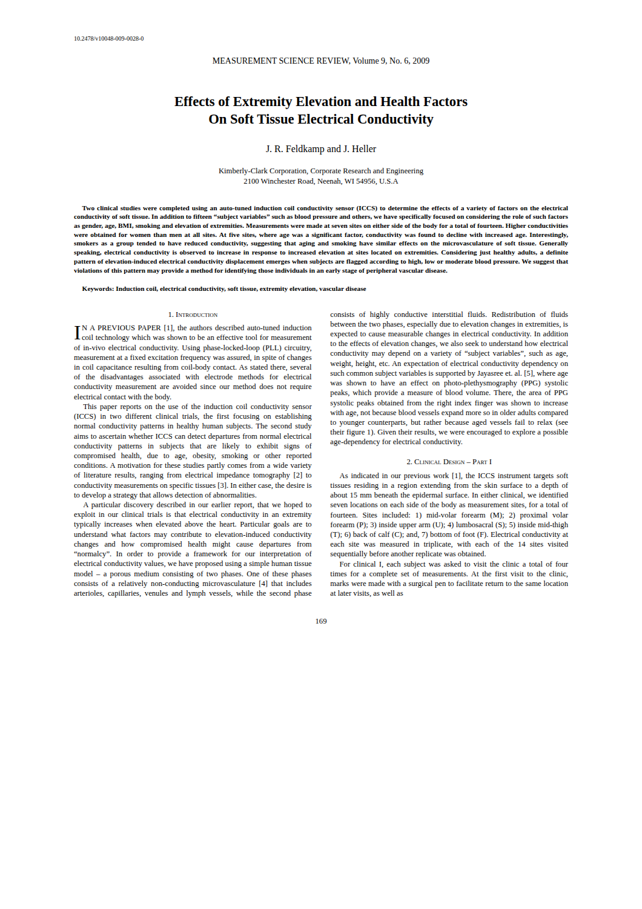10.2478/v10048-009-0028-0
MEASUREMENT SCIENCE REVIEW, Volume 9, No. 6, 2009
Effects of Extremity Elevation and Health Factors
On Soft Tissue Electrical Conductivity
J. R. Feldkamp and J. Heller
Kimberly-Clark Corporation, Corporate Research and Engineering
2100 Winchester Road, Neenah, WI 54956, U.S.A
Two clinical studies were completed using an auto-tuned induction coil conductivity sensor (ICCS) to determine the effects of a variety of factors on the electrical conductivity of soft tissue. In addition to fifteen “subject variables” such as blood pressure and others, we have specifically focused on considering the role of such factors as gender, age, BMI, smoking and elevation of extremities. Measurements were made at seven sites on either side of the body for a total of fourteen. Higher conductivities were obtained for women than men at all sites. At five sites, where age was a significant factor, conductivity was found to decline with increased age. Interestingly, smokers as a group tended to have reduced conductivity, suggesting that aging and smoking have similar effects on the microvasculature of soft tissue. Generally speaking, electrical conductivity is observed to increase in response to increased elevation at sites located on extremities. Considering just healthy adults, a definite pattern of elevation-induced electrical conductivity displacement emerges when subjects are flagged according to high, low or moderate blood pressure. We suggest that violations of this pattern may provide a method for identifying those individuals in an early stage of peripheral vascular disease.
Keywords: Induction coil, electrical conductivity, soft tissue, extremity elevation, vascular disease
1. Introduction
IN A PREVIOUS PAPER [1], the authors described auto-tuned induction coil technology which was shown to be an effective tool for measurement of in-vivo electrical conductivity. Using phase-locked-loop (PLL) circuitry, measurement at a fixed excitation frequency was assured, in spite of changes in coil capacitance resulting from coil-body contact. As stated there, several of the disadvantages associated with electrode methods for electrical conductivity measurement are avoided since our method does not require electrical contact with the body.
This paper reports on the use of the induction coil conductivity sensor (ICCS) in two different clinical trials, the first focusing on establishing normal conductivity patterns in healthy human subjects. The second study aims to ascertain whether ICCS can detect departures from normal electrical conductivity patterns in subjects that are likely to exhibit signs of compromised health, due to age, obesity, smoking or other reported conditions. A motivation for these studies partly comes from a wide variety of literature results, ranging from electrical impedance tomography [2] to conductivity measurements on specific tissues [3]. In either case, the desire is to develop a strategy that allows detection of abnormalities.
A particular discovery described in our earlier report, that we hoped to exploit in our clinical trials is that electrical conductivity in an extremity typically increases when elevated above the heart. Particular goals are to understand what factors may contribute to elevation-induced conductivity changes and how compromised health might cause departures from “normalcy”. In order to provide a framework for our interpretation of electrical conductivity values, we have proposed using a simple human tissue model – a porous medium consisting of two phases. One of these phases consists of a relatively non-conducting microvasculature [4] that includes arterioles, capillaries, venules and lymph vessels, while the second phase consists of highly conductive interstitial fluids. Redistribution of fluids between the two phases, especially due to elevation changes in extremities, is expected to cause measurable changes in electrical conductivity. In addition to the effects of elevation changes, we also seek to understand how electrical conductivity may depend on a variety of “subject variables”, such as age, weight, height, etc. An expectation of electrical conductivity dependency on such common subject variables is supported by Jayasree et. al. [5], where age was shown to have an effect on photo-plethysmography (PPG) systolic peaks, which provide a measure of blood volume. There, the area of PPG systolic peaks obtained from the right index finger was shown to increase with age, not because blood vessels expand more so in older adults compared to younger counterparts, but rather because aged vessels fail to relax (see their figure 1). Given their results, we were encouraged to explore a possible age-dependency for electrical conductivity.
2. Clinical Design – Part I
As indicated in our previous work [1], the ICCS instrument targets soft tissues residing in a region extending from the skin surface to a depth of about 15 mm beneath the epidermal surface. In either clinical, we identified seven locations on each side of the body as measurement sites, for a total of fourteen. Sites included: 1) mid-volar forearm (M); 2) proximal volar forearm (P); 3) inside upper arm (U); 4) lumbosacral (S); 5) inside mid-thigh (T); 6) back of calf (C); and, 7) bottom of foot (F). Electrical conductivity at each site was measured in triplicate, with each of the 14 sites visited sequentially before another replicate was obtained.
For clinical I, each subject was asked to visit the clinic a total of four times for a complete set of measurements. At the first visit to the clinic, marks were made with a surgical pen to facilitate return to the same location at later visits, as well as
169